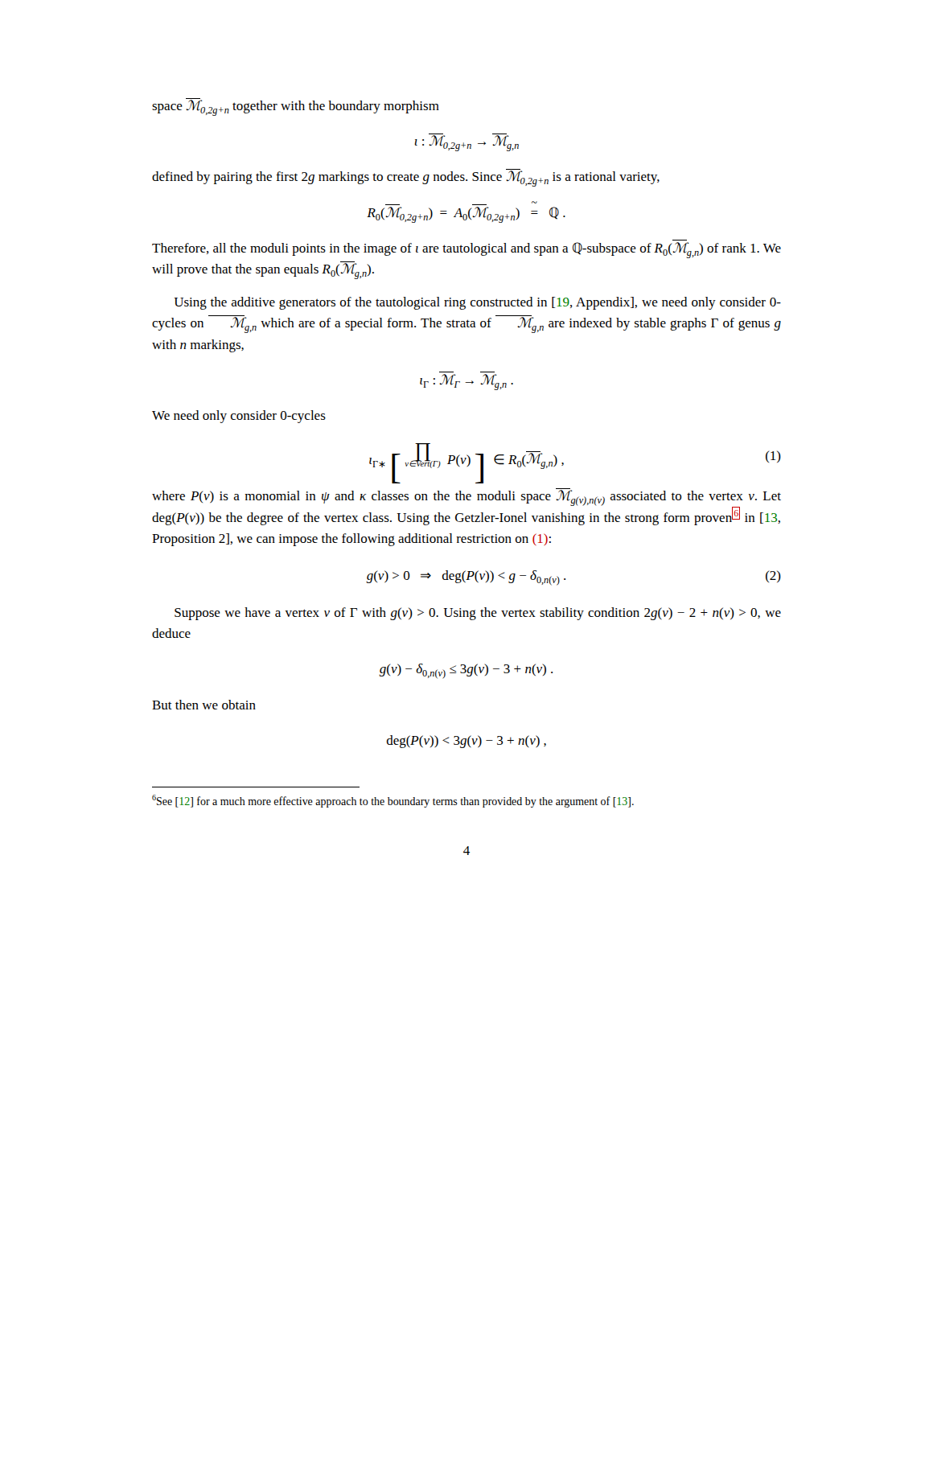space ℳ0,2g+n together with the boundary morphism
ι : ℳ0,2g+n → ℳg,n
defined by pairing the first 2g markings to create g nodes. Since ℳ0,2g+n is a rational variety,
R0(ℳ0,2g+n) = A0(ℳ0,2g+n) ~= ℚ .
Therefore, all the moduli points in the image of ι are tautological and span a ℚ-subspace of R0(ℳg,n) of rank 1. We will prove that the span equals R0(ℳg,n).
Using the additive generators of the tautological ring constructed in [19, Appendix], we need only consider 0-cycles on ℳg,n which are of a special form. The strata of ℳg,n are indexed by stable graphs Γ of genus g with n markings,
ιΓ : ℳΓ → ℳg,n .
We need only consider 0-cycles
ιΓ∗ [ ∏v∈Vert(Γ) P(v) ] ∈ R0(ℳg,n) , (1)
where P(v) is a monomial in ψ and κ classes on the the moduli space ℳg(v),n(v) associated to the vertex v. Let deg(P(v)) be the degree of the vertex class. Using the Getzler-Ionel vanishing in the strong form proven6 in [13, Proposition 2], we can impose the following additional restriction on (1):
g(v) > 0 ⇒ deg(P(v)) < g − δ0,n(v) . (2)
Suppose we have a vertex v of Γ with g(v) > 0. Using the vertex stability condition 2g(v) − 2 + n(v) > 0, we deduce
g(v) − δ0,n(v) ≤ 3g(v) − 3 + n(v) .
But then we obtain
deg(P(v)) < 3g(v) − 3 + n(v) ,
6See [12] for a much more effective approach to the boundary terms than provided by the argument of [13].
4